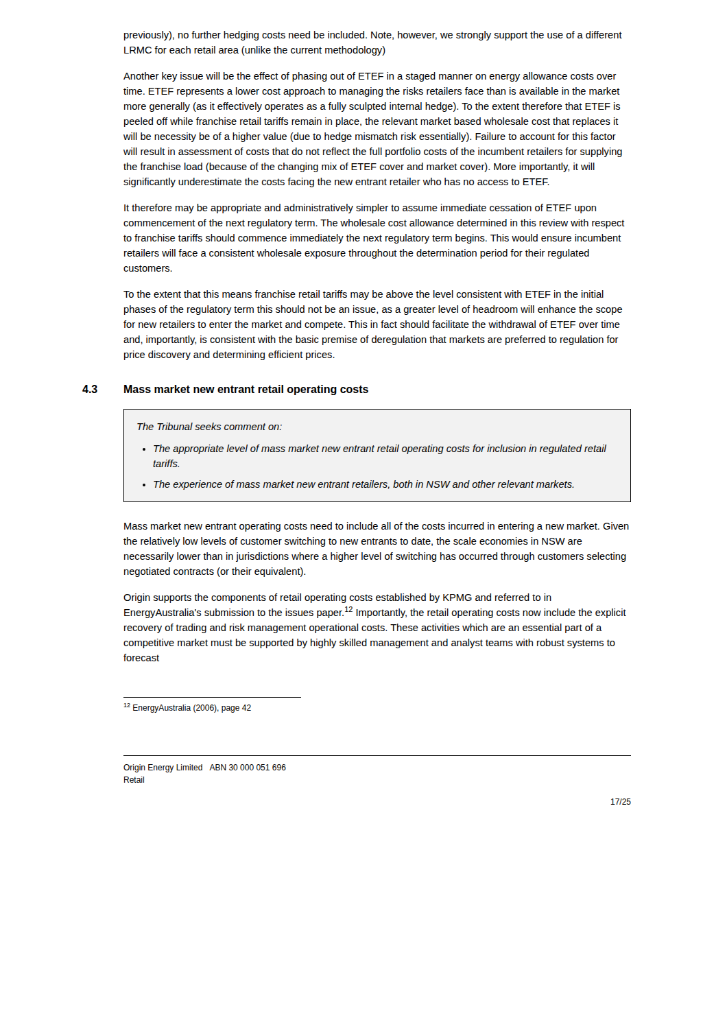previously), no further hedging costs need be included. Note, however, we strongly support the use of a different LRMC for each retail area (unlike the current methodology)
Another key issue will be the effect of phasing out of ETEF in a staged manner on energy allowance costs over time. ETEF represents a lower cost approach to managing the risks retailers face than is available in the market more generally (as it effectively operates as a fully sculpted internal hedge). To the extent therefore that ETEF is peeled off while franchise retail tariffs remain in place, the relevant market based wholesale cost that replaces it will be necessity be of a higher value (due to hedge mismatch risk essentially). Failure to account for this factor will result in assessment of costs that do not reflect the full portfolio costs of the incumbent retailers for supplying the franchise load (because of the changing mix of ETEF cover and market cover). More importantly, it will significantly underestimate the costs facing the new entrant retailer who has no access to ETEF.
It therefore may be appropriate and administratively simpler to assume immediate cessation of ETEF upon commencement of the next regulatory term. The wholesale cost allowance determined in this review with respect to franchise tariffs should commence immediately the next regulatory term begins. This would ensure incumbent retailers will face a consistent wholesale exposure throughout the determination period for their regulated customers.
To the extent that this means franchise retail tariffs may be above the level consistent with ETEF in the initial phases of the regulatory term this should not be an issue, as a greater level of headroom will enhance the scope for new retailers to enter the market and compete. This in fact should facilitate the withdrawal of ETEF over time and, importantly, is consistent with the basic premise of deregulation that markets are preferred to regulation for price discovery and determining efficient prices.
4.3 Mass market new entrant retail operating costs
The Tribunal seeks comment on:
The appropriate level of mass market new entrant retail operating costs for inclusion in regulated retail tariffs.
The experience of mass market new entrant retailers, both in NSW and other relevant markets.
Mass market new entrant operating costs need to include all of the costs incurred in entering a new market. Given the relatively low levels of customer switching to new entrants to date, the scale economies in NSW are necessarily lower than in jurisdictions where a higher level of switching has occurred through customers selecting negotiated contracts (or their equivalent).
Origin supports the components of retail operating costs established by KPMG and referred to in EnergyAustralia's submission to the issues paper.12 Importantly, the retail operating costs now include the explicit recovery of trading and risk management operational costs. These activities which are an essential part of a competitive market must be supported by highly skilled management and analyst teams with robust systems to forecast
12 EnergyAustralia (2006), page 42
Origin Energy Limited ABN 30 000 051 696
Retail
17/25